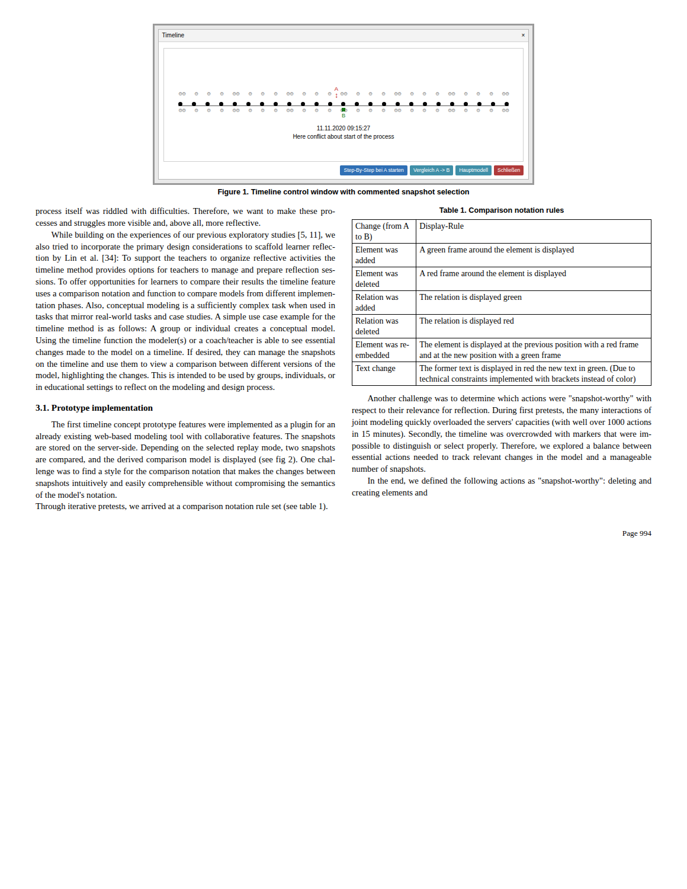Timeline ×
⚙⚙⚙⚙⚙⚙⚙⚙⚙⚙⚙⚙⚙⚙⚙⚙⚙⚙⚙⚙⚙⚙⚙⚙⚙⚙⚙⚙⚙⚙⚙⚙
⚙⚙⚙⚙⚙⚙⚙⚙⚙⚙⚙⚙⚙⚙⚙⚙⚙⚙⚙⚙⚙⚙⚙⚙⚙⚙⚙⚙⚙⚙⚙⚙
A
↕
B
11.11.2020 09:15:27
Here conflict about start of the process
Step-By-Step bei A starten Vergleich A -> B Hauptmodell Schließen
Figure 1. Timeline control window with commented snapshot selection
process itself was riddled with difficulties. Therefore, we want to make these processes and struggles more visible and, above all, more reflective.
While building on the experiences of our previous exploratory studies [5, 11], we also tried to incorporate the primary design considerations to scaffold learner reflection by Lin et al. [34]: To support the teachers to organize reflective activities the timeline method provides options for teachers to manage and prepare reflection sessions. To offer opportunities for learners to compare their results the timeline feature uses a comparison notation and function to compare models from different implementation phases. Also, conceptual modeling is a sufficiently complex task when used in tasks that mirror real-world tasks and case studies. A simple use case example for the timeline method is as follows: A group or individual creates a conceptual model. Using the timeline function the modeler(s) or a coach/teacher is able to see essential changes made to the model on a timeline. If desired, they can manage the snapshots on the timeline and use them to view a comparison between different versions of the model, highlighting the changes. This is intended to be used by groups, individuals, or in educational settings to reflect on the modeling and design process.
3.1. Prototype implementation
The first timeline concept prototype features were implemented as a plugin for an already existing web-based modeling tool with collaborative features. The snapshots are stored on the server-side. Depending on the selected replay mode, two snapshots are compared, and the derived comparison model is displayed (see fig 2). One challenge was to find a style for the comparison notation that makes the changes between snapshots intuitively and easily comprehensible without compromising the semantics of the model's notation.
Through iterative pretests, we arrived at a comparison notation rule set (see table 1).
Table 1. Comparison notation rules
| Change (from A to B) | Display-Rule |
| --- | --- |
| Element was added | A green frame around the element is displayed |
| Element was deleted | A red frame around the element is displayed |
| Relation was added | The relation is displayed green |
| Relation was deleted | The relation is displayed red |
| Element was re-embedded | The element is displayed at the previous position with a red frame and at the new position with a green frame |
| Text change | The former text is displayed in red the new text in green. (Due to technical constraints implemented with brackets instead of color) |
Another challenge was to determine which actions were "snapshot-worthy" with respect to their relevance for reflection. During first pretests, the many interactions of joint modeling quickly overloaded the servers' capacities (with well over 1000 actions in 15 minutes). Secondly, the timeline was overcrowded with markers that were impossible to distinguish or select properly. Therefore, we explored a balance between essential actions needed to track relevant changes in the model and a manageable number of snapshots.
In the end, we defined the following actions as "snapshot-worthy": deleting and creating elements and
Page 994